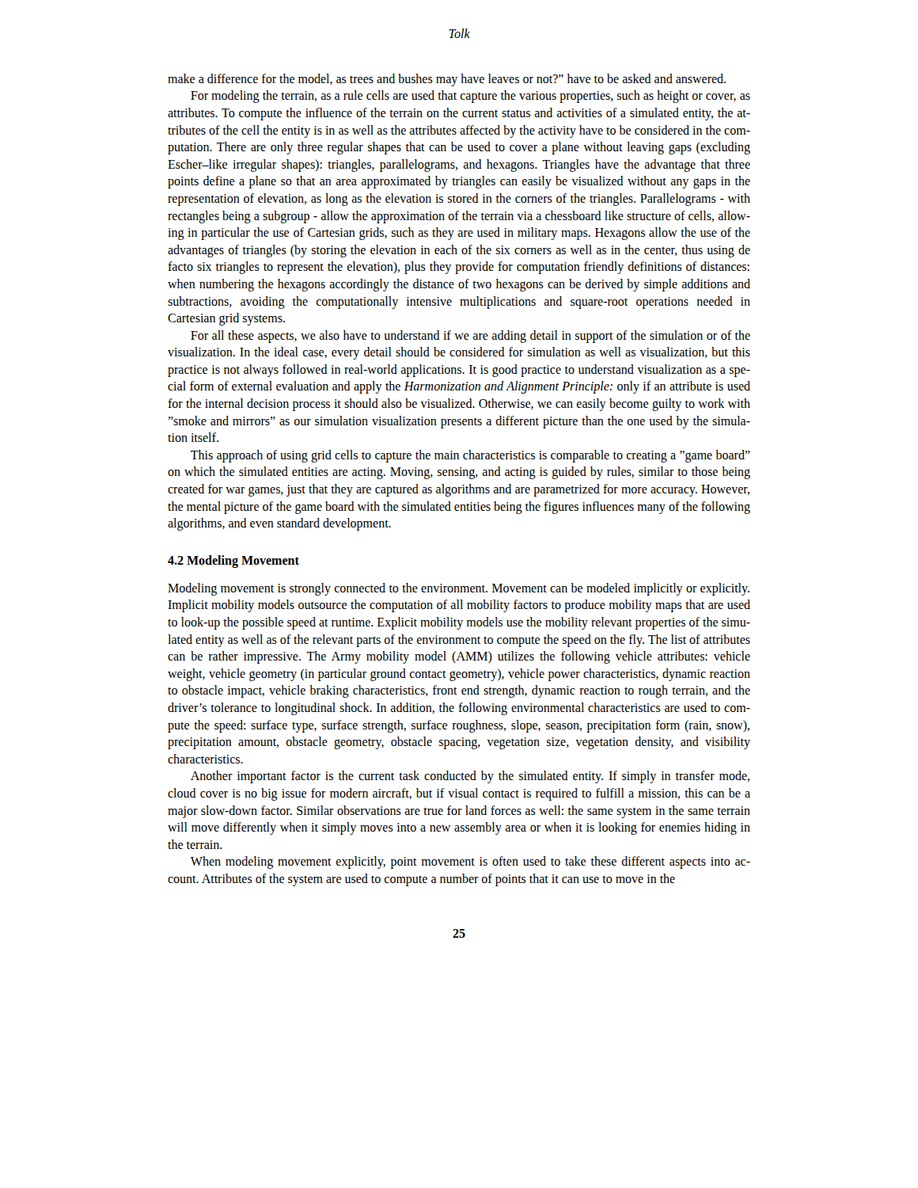Tolk
make a difference for the model, as trees and bushes may have leaves or not?” have to be asked and answered.
For modeling the terrain, as a rule cells are used that capture the various properties, such as height or cover, as attributes. To compute the influence of the terrain on the current status and activities of a simulated entity, the attributes of the cell the entity is in as well as the attributes affected by the activity have to be considered in the computation. There are only three regular shapes that can be used to cover a plane without leaving gaps (excluding Escher–like irregular shapes): triangles, parallelograms, and hexagons. Triangles have the advantage that three points define a plane so that an area approximated by triangles can easily be visualized without any gaps in the representation of elevation, as long as the elevation is stored in the corners of the triangles. Parallelograms - with rectangles being a subgroup - allow the approximation of the terrain via a chessboard like structure of cells, allowing in particular the use of Cartesian grids, such as they are used in military maps. Hexagons allow the use of the advantages of triangles (by storing the elevation in each of the six corners as well as in the center, thus using de facto six triangles to represent the elevation), plus they provide for computation friendly definitions of distances: when numbering the hexagons accordingly the distance of two hexagons can be derived by simple additions and subtractions, avoiding the computationally intensive multiplications and square-root operations needed in Cartesian grid systems.
For all these aspects, we also have to understand if we are adding detail in support of the simulation or of the visualization. In the ideal case, every detail should be considered for simulation as well as visualization, but this practice is not always followed in real-world applications. It is good practice to understand visualization as a special form of external evaluation and apply the Harmonization and Alignment Principle: only if an attribute is used for the internal decision process it should also be visualized. Otherwise, we can easily become guilty to work with ”smoke and mirrors” as our simulation visualization presents a different picture than the one used by the simulation itself.
This approach of using grid cells to capture the main characteristics is comparable to creating a ”game board” on which the simulated entities are acting. Moving, sensing, and acting is guided by rules, similar to those being created for war games, just that they are captured as algorithms and are parametrized for more accuracy. However, the mental picture of the game board with the simulated entities being the figures influences many of the following algorithms, and even standard development.
4.2 Modeling Movement
Modeling movement is strongly connected to the environment. Movement can be modeled implicitly or explicitly. Implicit mobility models outsource the computation of all mobility factors to produce mobility maps that are used to look-up the possible speed at runtime. Explicit mobility models use the mobility relevant properties of the simulated entity as well as of the relevant parts of the environment to compute the speed on the fly. The list of attributes can be rather impressive. The Army mobility model (AMM) utilizes the following vehicle attributes: vehicle weight, vehicle geometry (in particular ground contact geometry), vehicle power characteristics, dynamic reaction to obstacle impact, vehicle braking characteristics, front end strength, dynamic reaction to rough terrain, and the driver’s tolerance to longitudinal shock. In addition, the following environmental characteristics are used to compute the speed: surface type, surface strength, surface roughness, slope, season, precipitation form (rain, snow), precipitation amount, obstacle geometry, obstacle spacing, vegetation size, vegetation density, and visibility characteristics.
Another important factor is the current task conducted by the simulated entity. If simply in transfer mode, cloud cover is no big issue for modern aircraft, but if visual contact is required to fulfill a mission, this can be a major slow-down factor. Similar observations are true for land forces as well: the same system in the same terrain will move differently when it simply moves into a new assembly area or when it is looking for enemies hiding in the terrain.
When modeling movement explicitly, point movement is often used to take these different aspects into account. Attributes of the system are used to compute a number of points that it can use to move in the
25